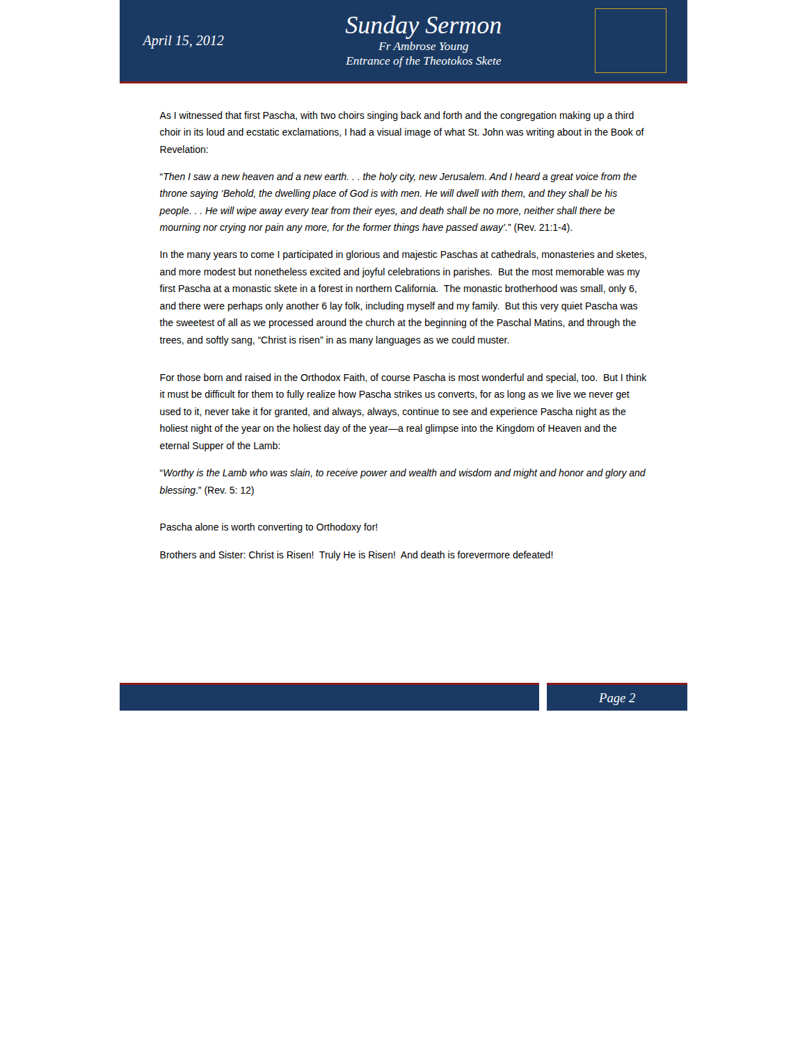April 15, 2012
Sunday Sermon
Fr Ambrose Young
Entrance of the Theotokos Skete
As I witnessed that first Pascha, with two choirs singing back and forth and the congregation making up a third choir in its loud and ecstatic exclamations, I had a visual image of what St. John was writing about in the Book of Revelation:
“Then I saw a new heaven and a new earth. . . the holy city, new Jerusalem. And I heard a great voice from the throne saying ‘Behold, the dwelling place of God is with men. He will dwell with them, and they shall be his people. . . He will wipe away every tear from their eyes, and death shall be no more, neither shall there be mourning nor crying nor pain any more, for the former things have passed away’.” (Rev. 21:1-4).
In the many years to come I participated in glorious and majestic Paschas at cathedrals, monasteries and sketes, and more modest but nonetheless excited and joyful celebrations in parishes. But the most memorable was my first Pascha at a monastic skete in a forest in northern California. The monastic brotherhood was small, only 6, and there were perhaps only another 6 lay folk, including myself and my family. But this very quiet Pascha was the sweetest of all as we processed around the church at the beginning of the Paschal Matins, and through the trees, and softly sang, “Christ is risen” in as many languages as we could muster.
For those born and raised in the Orthodox Faith, of course Pascha is most wonderful and special, too. But I think it must be difficult for them to fully realize how Pascha strikes us converts, for as long as we live we never get used to it, never take it for granted, and always, always, continue to see and experience Pascha night as the holiest night of the year on the holiest day of the year—a real glimpse into the Kingdom of Heaven and the eternal Supper of the Lamb:
“Worthy is the Lamb who was slain, to receive power and wealth and wisdom and might and honor and glory and blessing.” (Rev. 5: 12)
Pascha alone is worth converting to Orthodoxy for!
Brothers and Sister: Christ is Risen! Truly He is Risen! And death is forevermore defeated!
Page 2